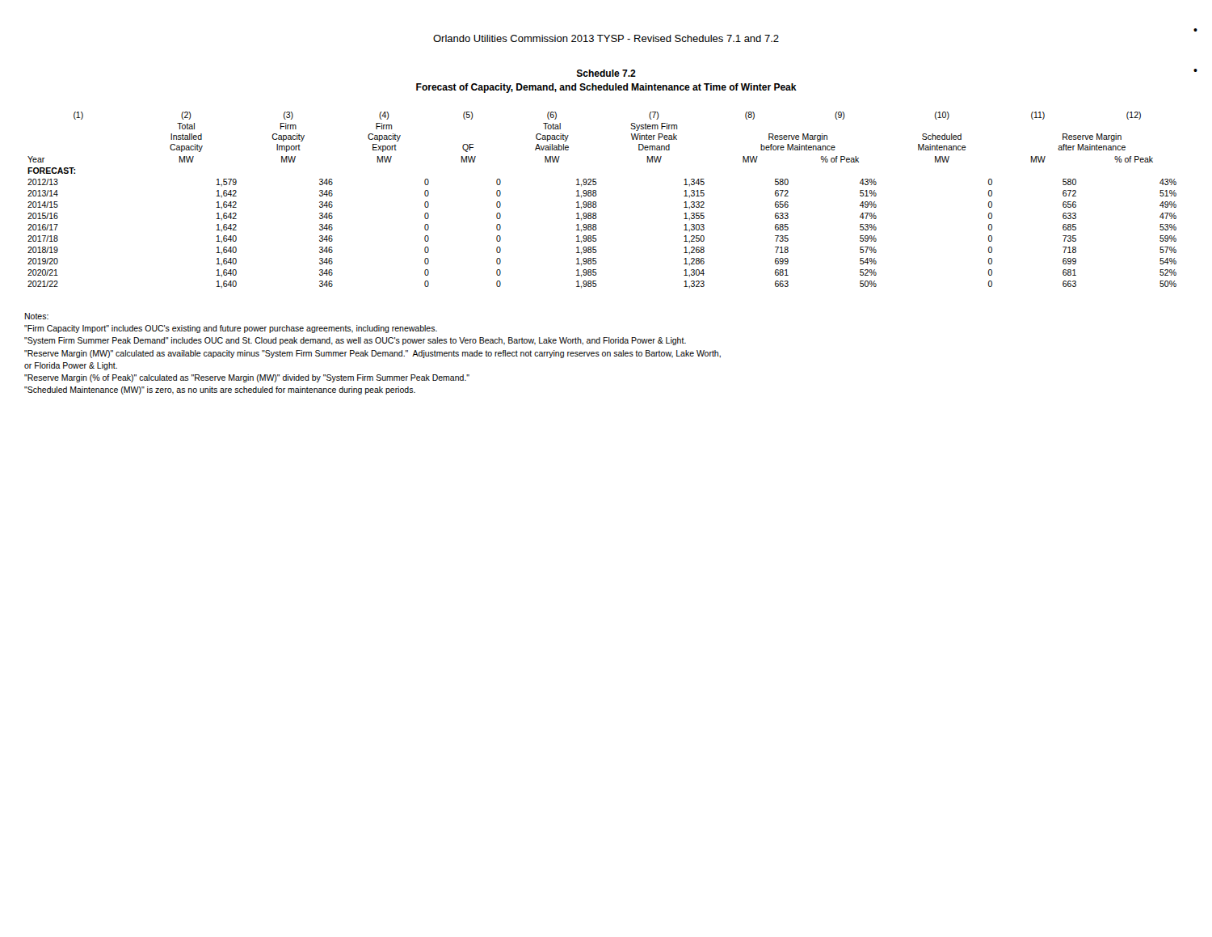•
•
Orlando Utilities Commission 2013 TYSP - Revised Schedules 7.1 and 7.2
Schedule 7.2
Forecast of Capacity, Demand, and Scheduled Maintenance at Time of Winter Peak
| (1) | (2) | (3) | (4) | (5) | (6) | (7) | (8) | (9) | (10) | (11) | (12) |
| | Total Installed Capacity | Firm Capacity Import | Firm Capacity Export | QF | Total Capacity Available | System Firm Winter Peak Demand | Reserve Margin before Maintenance | Scheduled Maintenance | Reserve Margin after Maintenance |
| Year | MW | MW | MW | MW | MW | MW | MW | % of Peak | MW | MW | % of Peak |
| FORECAST: |
| 2012/13 | 1,579 | 346 | 0 | 0 | 1,925 | 1,345 | 580 | 43% | 0 | 580 | 43% |
| 2013/14 | 1,642 | 346 | 0 | 0 | 1,988 | 1,315 | 672 | 51% | 0 | 672 | 51% |
| 2014/15 | 1,642 | 346 | 0 | 0 | 1,988 | 1,332 | 656 | 49% | 0 | 656 | 49% |
| 2015/16 | 1,642 | 346 | 0 | 0 | 1,988 | 1,355 | 633 | 47% | 0 | 633 | 47% |
| 2016/17 | 1,642 | 346 | 0 | 0 | 1,988 | 1,303 | 685 | 53% | 0 | 685 | 53% |
| 2017/18 | 1,640 | 346 | 0 | 0 | 1,985 | 1,250 | 735 | 59% | 0 | 735 | 59% |
| 2018/19 | 1,640 | 346 | 0 | 0 | 1,985 | 1,268 | 718 | 57% | 0 | 718 | 57% |
| 2019/20 | 1,640 | 346 | 0 | 0 | 1,985 | 1,286 | 699 | 54% | 0 | 699 | 54% |
| 2020/21 | 1,640 | 346 | 0 | 0 | 1,985 | 1,304 | 681 | 52% | 0 | 681 | 52% |
| 2021/22 | 1,640 | 346 | 0 | 0 | 1,985 | 1,323 | 663 | 50% | 0 | 663 | 50% |
Notes:
"Firm Capacity Import" includes OUC's existing and future power purchase agreements, including renewables.
"System Firm Summer Peak Demand" includes OUC and St. Cloud peak demand, as well as OUC's power sales to Vero Beach, Bartow, Lake Worth, and Florida Power & Light.
"Reserve Margin (MW)" calculated as available capacity minus "System Firm Summer Peak Demand." Adjustments made to reflect not carrying reserves on sales to Bartow, Lake Worth,
or Florida Power & Light.
"Reserve Margin (% of Peak)" calculated as "Reserve Margin (MW)" divided by "System Firm Summer Peak Demand."
"Scheduled Maintenance (MW)" is zero, as no units are scheduled for maintenance during peak periods.